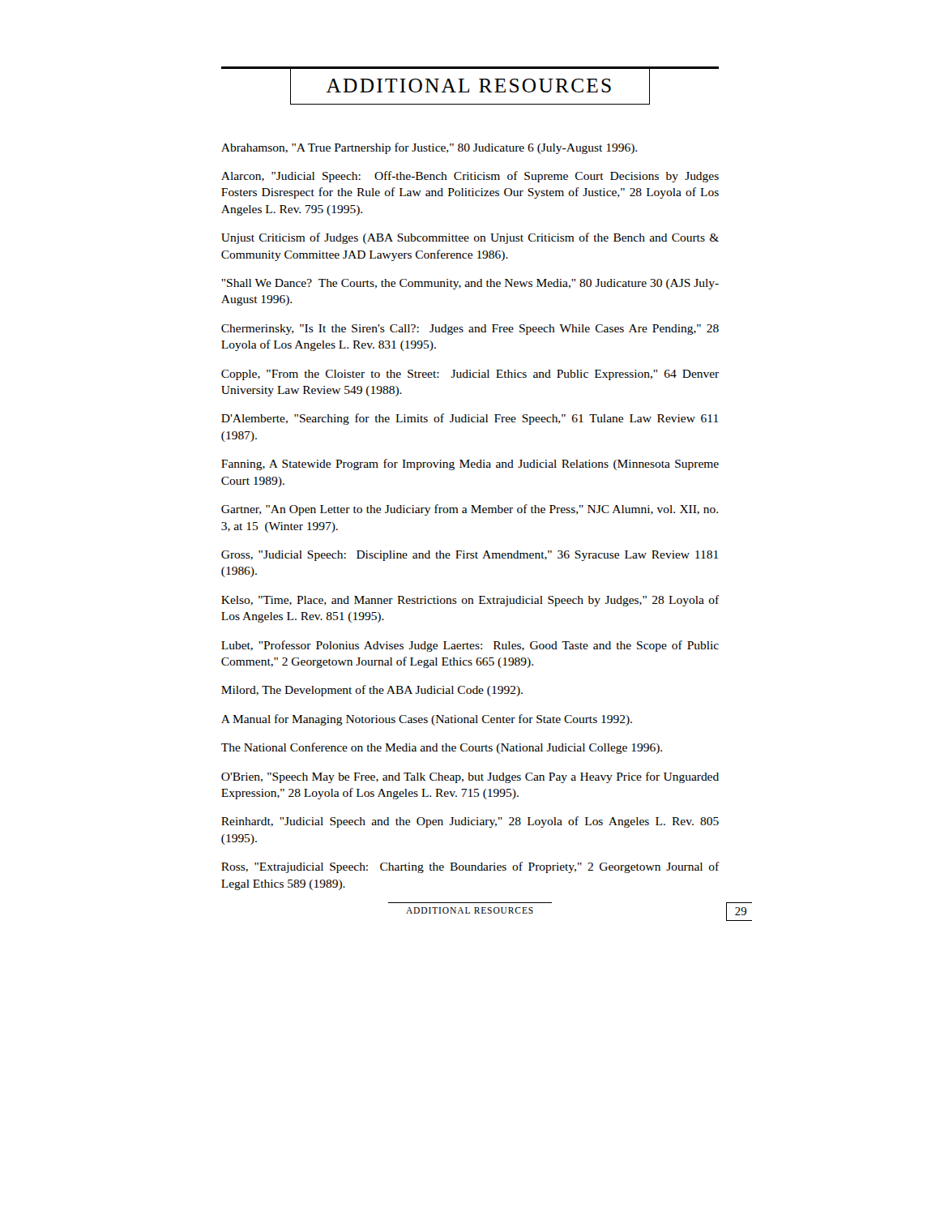ADDITIONAL RESOURCES
Abrahamson, "A True Partnership for Justice," 80 Judicature 6 (July-August 1996).
Alarcon, "Judicial Speech: Off-the-Bench Criticism of Supreme Court Decisions by Judges Fosters Disrespect for the Rule of Law and Politicizes Our System of Justice," 28 Loyola of Los Angeles L. Rev. 795 (1995).
Unjust Criticism of Judges (ABA Subcommittee on Unjust Criticism of the Bench and Courts & Community Committee JAD Lawyers Conference 1986).
"Shall We Dance? The Courts, the Community, and the News Media," 80 Judicature 30 (AJS July-August 1996).
Chermerinsky, "Is It the Siren's Call?: Judges and Free Speech While Cases Are Pending," 28 Loyola of Los Angeles L. Rev. 831 (1995).
Copple, "From the Cloister to the Street: Judicial Ethics and Public Expression," 64 Denver University Law Review 549 (1988).
D'Alemberte, "Searching for the Limits of Judicial Free Speech," 61 Tulane Law Review 611 (1987).
Fanning, A Statewide Program for Improving Media and Judicial Relations (Minnesota Supreme Court 1989).
Gartner, "An Open Letter to the Judiciary from a Member of the Press," NJC Alumni, vol. XII, no. 3, at 15 (Winter 1997).
Gross, "Judicial Speech: Discipline and the First Amendment," 36 Syracuse Law Review 1181 (1986).
Kelso, "Time, Place, and Manner Restrictions on Extrajudicial Speech by Judges," 28 Loyola of Los Angeles L. Rev. 851 (1995).
Lubet, "Professor Polonius Advises Judge Laertes: Rules, Good Taste and the Scope of Public Comment," 2 Georgetown Journal of Legal Ethics 665 (1989).
Milord, The Development of the ABA Judicial Code (1992).
A Manual for Managing Notorious Cases (National Center for State Courts 1992).
The National Conference on the Media and the Courts (National Judicial College 1996).
O'Brien, "Speech May be Free, and Talk Cheap, but Judges Can Pay a Heavy Price for Unguarded Expression," 28 Loyola of Los Angeles L. Rev. 715 (1995).
Reinhardt, "Judicial Speech and the Open Judiciary," 28 Loyola of Los Angeles L. Rev. 805 (1995).
Ross, "Extrajudicial Speech: Charting the Boundaries of Propriety," 2 Georgetown Journal of Legal Ethics 589 (1989).
ADDITIONAL RESOURCES
29